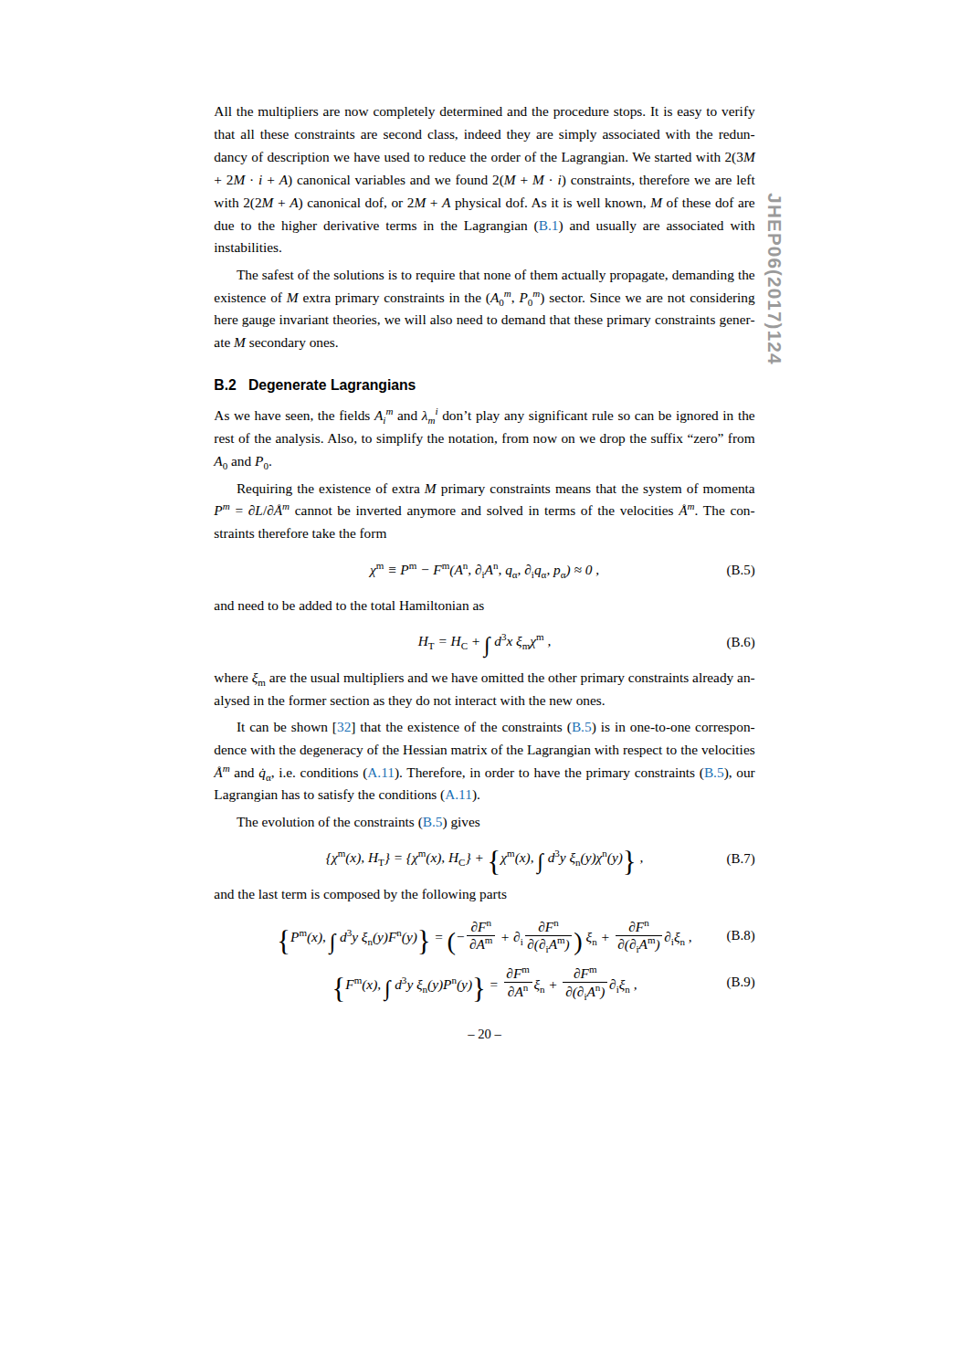JHEP06(2017)124
All the multipliers are now completely determined and the procedure stops. It is easy to verify that all these constraints are second class, indeed they are simply associated with the redundancy of description we have used to reduce the order of the Lagrangian. We started with 2(3M + 2M · i + A) canonical variables and we found 2(M + M · i) constraints, therefore we are left with 2(2M + A) canonical dof, or 2M + A physical dof. As it is well known, M of these dof are due to the higher derivative terms in the Lagrangian (B.1) and usually are associated with instabilities.
The safest of the solutions is to require that none of them actually propagate, demand­ing the existence of M extra primary constraints in the (A0m, P0m) sector. Since we are not considering here gauge invariant theories, we will also need to demand that these primary constraints generate M secondary ones.
B.2 Degenerate Lagrangians
As we have seen, the fields Aim and λmi don’t play any significant rule so can be ignored in the rest of the analysis. Also, to simplify the notation, from now on we drop the suffix “zero” from A0 and P0.
Requiring the existence of extra M primary constraints means that the system of momenta Pm = ∂L/∂Åm cannot be inverted anymore and solved in terms of the velocities Åm. The constraints therefore take the form
χm ≡ Pm − Fm(An, ∂iAn, qα, ∂iqα, pα) ≈ 0 , (B.5)
and need to be added to the total Hamiltonian as
HT = HC + ∫ d3x ξmχm , (B.6)
where ξm are the usual multipliers and we have omitted the other primary constraints already analysed in the former section as they do not interact with the new ones.
It can be shown [32] that the existence of the constraints (B.5) is in one-to-one cor­respondence with the degeneracy of the Hessian matrix of the Lagrangian with respect to the velocities Åm and q̇α, i.e. conditions (A.11). Therefore, in order to have the primary constraints (B.5), our Lagrangian has to satisfy the conditions (A.11).
The evolution of the constraints (B.5) gives
{χm(x), HT} = {χm(x), HC} + {χm(x), ∫ d3y ξn(y)χn(y)} , (B.7)
and the last term is composed by the following parts
{Pm(x), ∫ d3y ξn(y)Fn(y)} = (−∂Fn∂Am + ∂i∂Fn∂(∂iAm)) ξn + ∂Fn∂(∂iAm)∂iξn , (B.8)
{Fm(x), ∫ d3y ξn(y)Pn(y)} = ∂Fm∂Anξn + ∂Fm∂(∂iAn)∂iξn , (B.9)
– 20 –